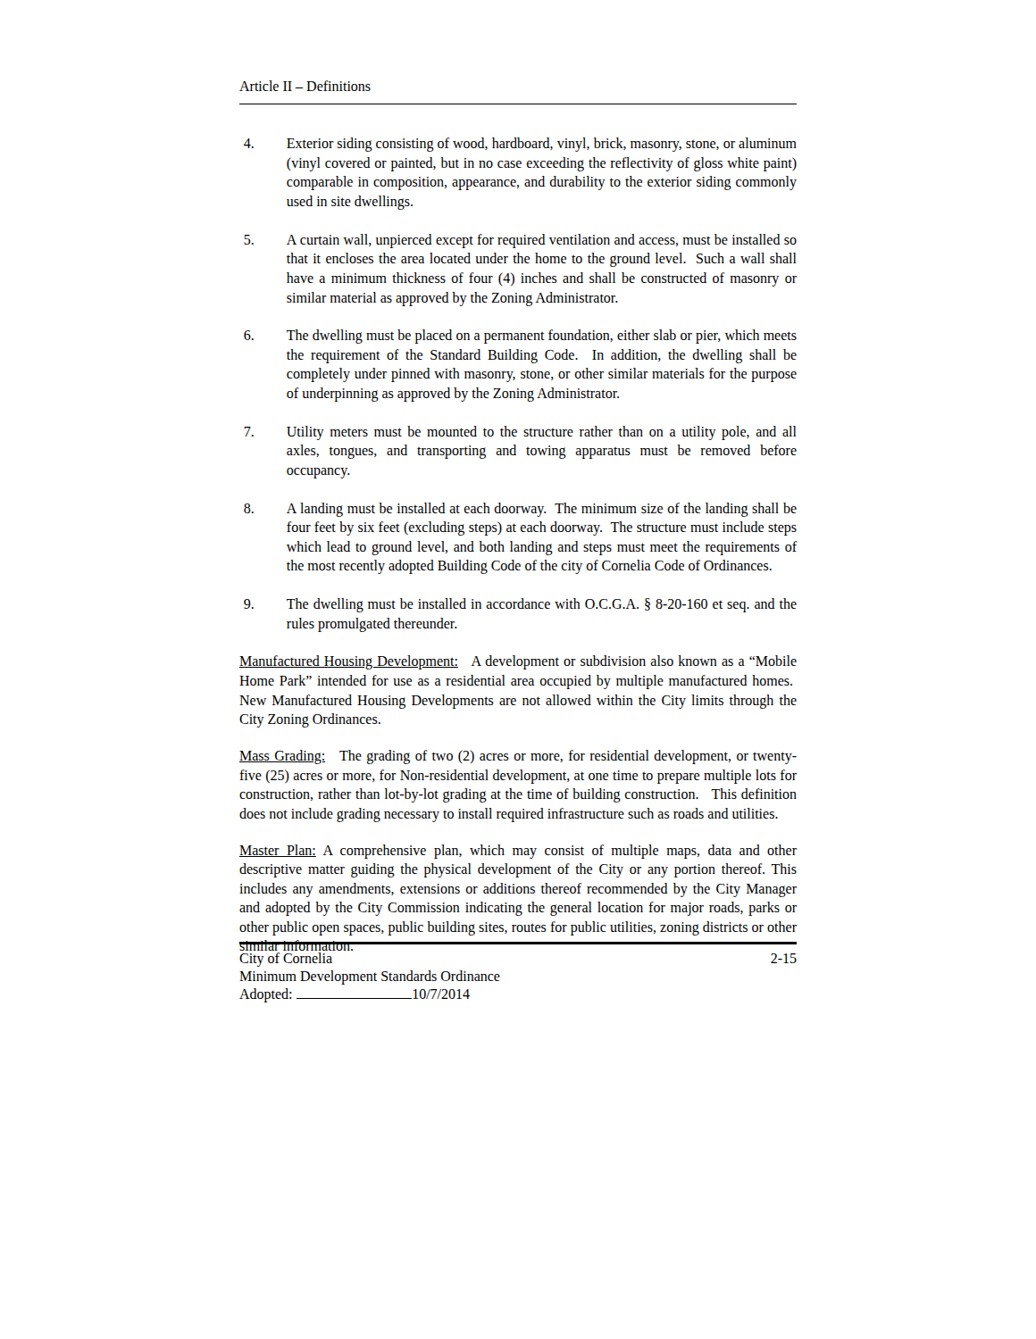Article II – Definitions
4.
Exterior siding consisting of wood, hardboard, vinyl, brick, masonry, stone, or aluminum (vinyl covered or painted, but in no case exceeding the reflectivity of gloss white paint) comparable in composition, appearance, and durability to the exterior siding commonly used in site dwellings.
5.
A curtain wall, unpierced except for required ventilation and access, must be installed so that it encloses the area located under the home to the ground level. Such a wall shall have a minimum thickness of four (4) inches and shall be constructed of masonry or similar material as approved by the Zoning Administrator.
6.
The dwelling must be placed on a permanent foundation, either slab or pier, which meets the requirement of the Standard Building Code. In addition, the dwelling shall be completely under pinned with masonry, stone, or other similar materials for the purpose of underpinning as approved by the Zoning Administrator.
7.
Utility meters must be mounted to the structure rather than on a utility pole, and all axles, tongues, and transporting and towing apparatus must be removed before occupancy.
8.
A landing must be installed at each doorway. The minimum size of the landing shall be four feet by six feet (excluding steps) at each doorway. The structure must include steps which lead to ground level, and both landing and steps must meet the requirements of the most recently adopted Building Code of the city of Cornelia Code of Ordinances.
9.
The dwelling must be installed in accordance with O.C.G.A. § 8-20-160 et seq. and the rules promulgated thereunder.
Manufactured Housing Development: A development or subdivision also known as a “Mobile Home Park” intended for use as a residential area occupied by multiple manufactured homes. New Manufactured Housing Developments are not allowed within the City limits through the City Zoning Ordinances.
Mass Grading: The grading of two (2) acres or more, for residential development, or twenty-five (25) acres or more, for Non-residential development, at one time to prepare multiple lots for construction, rather than lot-by-lot grading at the time of building construction. This definition does not include grading necessary to install required infrastructure such as roads and utilities.
Master Plan: A comprehensive plan, which may consist of multiple maps, data and other descriptive matter guiding the physical development of the City or any portion thereof. This includes any amendments, extensions or additions thereof recommended by the City Manager and adopted by the City Commission indicating the general location for major roads, parks or other public open spaces, public building sites, routes for public utilities, zoning districts or other similar information.
City of Cornelia
Minimum Development Standards Ordinance
Adopted: 10/7/2014
2-15